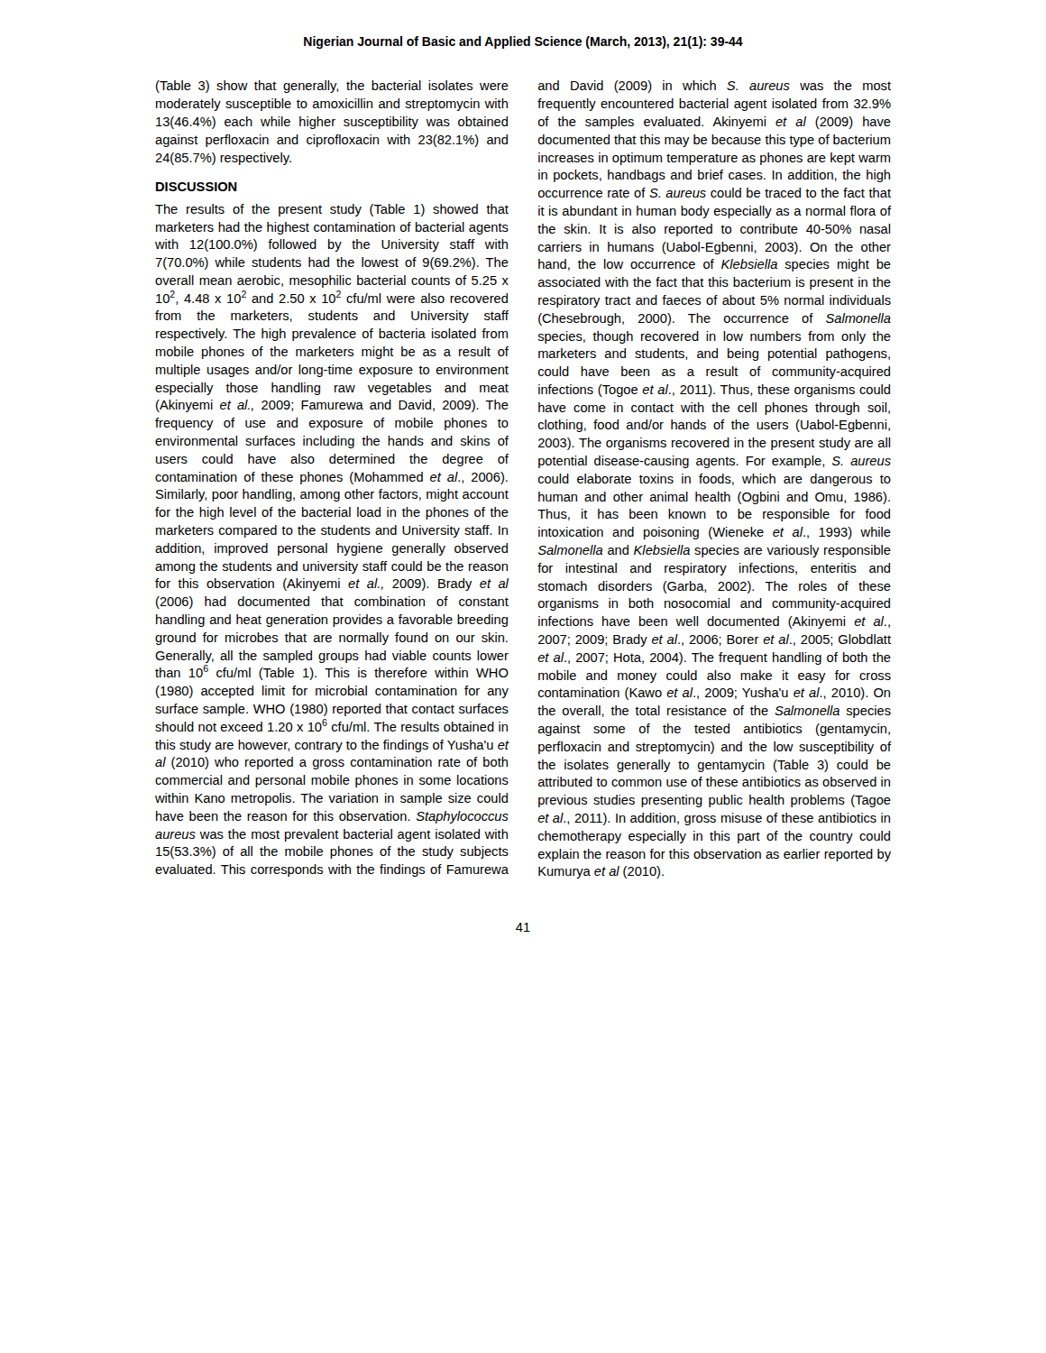Nigerian Journal of Basic and Applied Science (March, 2013), 21(1): 39-44
(Table 3) show that generally, the bacterial isolates were moderately susceptible to amoxicillin and streptomycin with 13(46.4%) each while higher susceptibility was obtained against perfloxacin and ciprofloxacin with 23(82.1%) and 24(85.7%) respectively.
Discussion
The results of the present study (Table 1) showed that marketers had the highest contamination of bacterial agents with 12(100.0%) followed by the University staff with 7(70.0%) while students had the lowest of 9(69.2%). The overall mean aerobic, mesophilic bacterial counts of 5.25 x 102, 4.48 x 102 and 2.50 x 102 cfu/ml were also recovered from the marketers, students and University staff respectively. The high prevalence of bacteria isolated from mobile phones of the marketers might be as a result of multiple usages and/or long-time exposure to environment especially those handling raw vegetables and meat (Akinyemi et al., 2009; Famurewa and David, 2009). The frequency of use and exposure of mobile phones to environmental surfaces including the hands and skins of users could have also determined the degree of contamination of these phones (Mohammed et al., 2006). Similarly, poor handling, among other factors, might account for the high level of the bacterial load in the phones of the marketers compared to the students and University staff. In addition, improved personal hygiene generally observed among the students and university staff could be the reason for this observation (Akinyemi et al., 2009). Brady et al (2006) had documented that combination of constant handling and heat generation provides a favorable breeding ground for microbes that are normally found on our skin. Generally, all the sampled groups had viable counts lower than 106 cfu/ml (Table 1). This is therefore within WHO (1980) accepted limit for microbial contamination for any surface sample. WHO (1980) reported that contact surfaces should not exceed 1.20 x 106 cfu/ml. The results obtained in this study are however, contrary to the findings of Yusha'u et al (2010) who reported a gross contamination rate of both commercial and personal mobile phones in some locations within Kano metropolis. The variation in sample size could have been the reason for this observation. Staphylococcus aureus was the most prevalent bacterial agent isolated with 15(53.3%) of all the mobile phones of the study subjects evaluated. This corresponds with the findings of Famurewa and David (2009) in which S. aureus was the most frequently encountered bacterial agent isolated from 32.9% of the samples evaluated. Akinyemi et al (2009) have documented that this may be because this type of bacterium increases in optimum temperature as phones are kept warm in pockets, handbags and brief cases. In addition, the high occurrence rate of S. aureus could be traced to the fact that it is abundant in human body especially as a normal flora of the skin. It is also reported to contribute 40-50% nasal carriers in humans (Uabol-Egbenni, 2003). On the other hand, the low occurrence of Klebsiella species might be associated with the fact that this bacterium is present in the respiratory tract and faeces of about 5% normal individuals (Chesebrough, 2000). The occurrence of Salmonella species, though recovered in low numbers from only the marketers and students, and being potential pathogens, could have been as a result of community-acquired infections (Togoe et al., 2011). Thus, these organisms could have come in contact with the cell phones through soil, clothing, food and/or hands of the users (Uabol-Egbenni, 2003). The organisms recovered in the present study are all potential disease-causing agents. For example, S. aureus could elaborate toxins in foods, which are dangerous to human and other animal health (Ogbini and Omu, 1986). Thus, it has been known to be responsible for food intoxication and poisoning (Wieneke et al., 1993) while Salmonella and Klebsiella species are variously responsible for intestinal and respiratory infections, enteritis and stomach disorders (Garba, 2002). The roles of these organisms in both nosocomial and community-acquired infections have been well documented (Akinyemi et al., 2007; 2009; Brady et al., 2006; Borer et al., 2005; Globdlatt et al., 2007; Hota, 2004). The frequent handling of both the mobile and money could also make it easy for cross contamination (Kawo et al., 2009; Yusha'u et al., 2010). On the overall, the total resistance of the Salmonella species against some of the tested antibiotics (gentamycin, perfloxacin and streptomycin) and the low susceptibility of the isolates generally to gentamycin (Table 3) could be attributed to common use of these antibiotics as observed in previous studies presenting public health problems (Tagoe et al., 2011). In addition, gross misuse of these antibiotics in chemotherapy especially in this part of the country could explain the reason for this observation as earlier reported by Kumurya et al (2010).
41